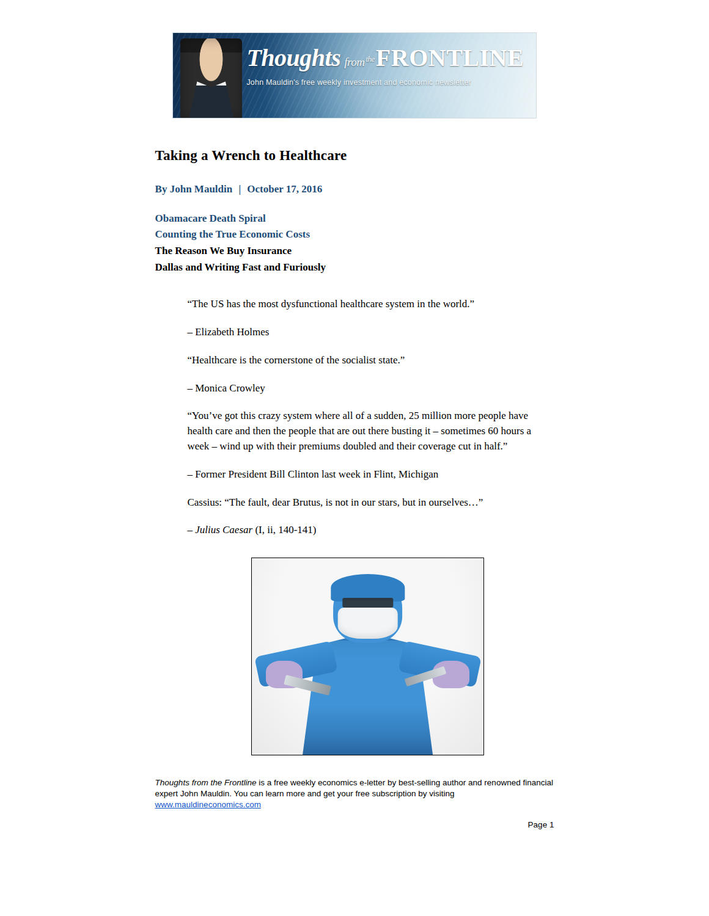Thoughts from the FRONTLINE
John Mauldin's free weekly investment and economic newsletter
Taking a Wrench to Healthcare
By John Mauldin | October 17, 2016
Obamacare Death Spiral
Counting the True Economic Costs
The Reason We Buy Insurance
Dallas and Writing Fast and Furiously
“The US has the most dysfunctional healthcare system in the world.”
– Elizabeth Holmes
“Healthcare is the cornerstone of the socialist state.”
– Monica Crowley
“You’ve got this crazy system where all of a sudden, 25 million more people have health care and then the people that are out there busting it – sometimes 60 hours a week – wind up with their premiums doubled and their coverage cut in half.”
– Former President Bill Clinton last week in Flint, Michigan
Cassius: “The fault, dear Brutus, is not in our stars, but in ourselves…”
– Julius Caesar (I, ii, 140-141)
Thoughts from the Frontline is a free weekly economics e-letter by best-selling author and renowned financial expert John Mauldin. You can learn more and get your free subscription by visiting www.mauldineconomics.com
Page 1